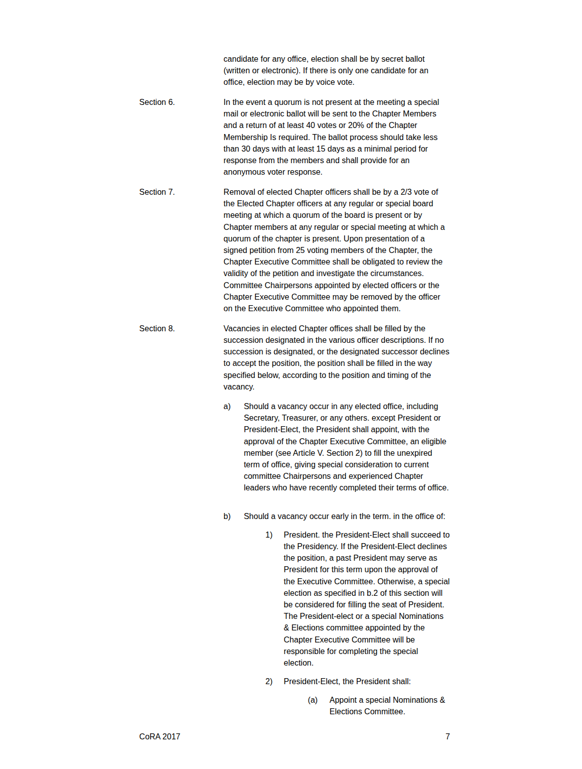candidate for any office, election shall be by secret ballot (written or electronic). If there is only one candidate for an office, election may be by voice vote.
Section 6.
In the event a quorum is not present at the meeting a special mail or electronic ballot will be sent to the Chapter Members and a return of at least 40 votes or 20% of the Chapter Membership Is required. The ballot process should take less than 30 days with at least 15 days as a minimal period for response from the members and shall provide for an anonymous voter response.
Section 7.
Removal of elected Chapter officers shall be by a 2/3 vote of the Elected Chapter officers at any regular or special board meeting at which a quorum of the board is present or by Chapter members at any regular or special meeting at which a quorum of the chapter is present. Upon presentation of a signed petition from 25 voting members of the Chapter, the Chapter Executive Committee shall be obligated to review the validity of the petition and investigate the circumstances. Committee Chairpersons appointed by elected officers or the Chapter Executive Committee may be removed by the officer on the Executive Committee who appointed them.
Section 8.
Vacancies in elected Chapter offices shall be filled by the succession designated in the various officer descriptions. If no succession is designated, or the designated successor declines to accept the position, the position shall be filled in the way specified below, according to the position and timing of the vacancy.
a)
Should a vacancy occur in any elected office, including Secretary, Treasurer, or any others. except President or President-Elect, the President shall appoint, with the approval of the Chapter Executive Committee, an eligible member (see Article V. Section 2) to fill the unexpired term of office, giving special consideration to current committee Chairpersons and experienced Chapter leaders who have recently completed their terms of office.
b)
Should a vacancy occur early in the term. in the office of:
1)
President. the President-Elect shall succeed to the Presidency. If the President-Elect declines the position, a past President may serve as President for this term upon the approval of the Executive Committee. Otherwise, a special election as specified in b.2 of this section will be considered for filling the seat of President. The President-elect or a special Nominations & Elections committee appointed by the Chapter Executive Committee will be responsible for completing the special election.
2)
President-Elect, the President shall:
(a)
Appoint a special Nominations & Elections Committee.
CoRA 2017
7